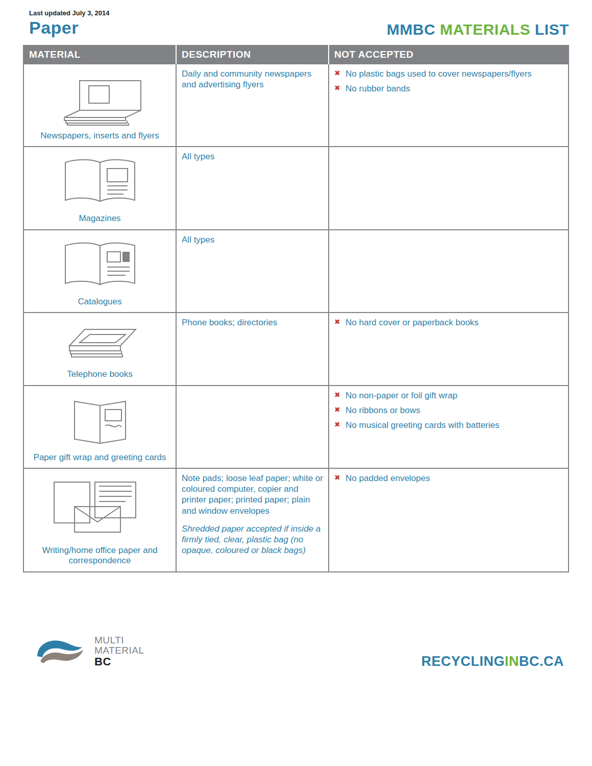Last updated July 3, 2014
Paper
MMBC MATERIALS LIST
| MATERIAL | DESCRIPTION | NOT ACCEPTED |
| --- | --- | --- |
| Newspapers, inserts and flyers | Daily and community newspapers and advertising flyers | No plastic bags used to cover newspapers/flyers No rubber bands |
| Magazines | All types | |
| Catalogues | All types | |
| Telephone books | Phone books; directories | No hard cover or paperback books |
| Paper gift wrap and greeting cards | | No non-paper or foil gift wrap No ribbons or bows No musical greeting cards with batteries |
| Writing/home office paper and correspondence | Note pads; loose leaf paper; white or coloured computer, copier and printer paper; printed paper; plain and window envelopes Shredded paper accepted if inside a firmly tied, clear, plastic bag (no opaque, coloured or black bags) | No padded envelopes |
MULTI
MATERIAL
BC
RECYCLING IN BC.CA